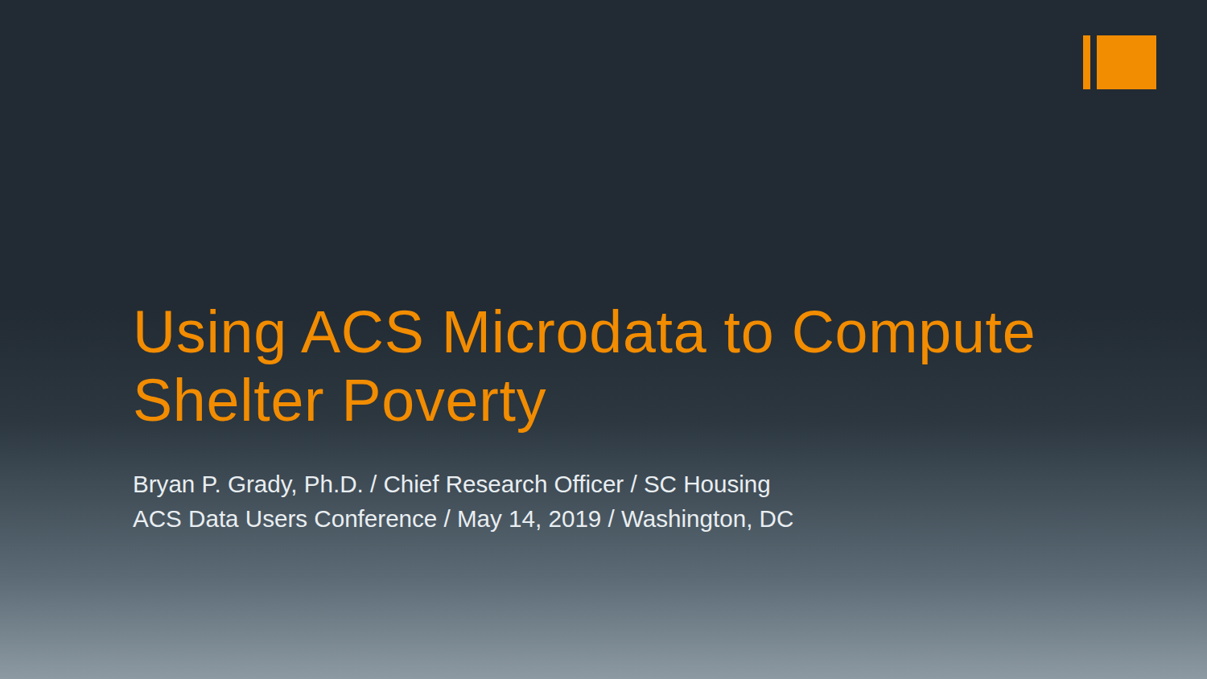Using ACS Microdata to Compute Shelter Poverty
Bryan P. Grady, Ph.D. / Chief Research Officer / SC Housing
ACS Data Users Conference / May 14, 2019 / Washington, DC